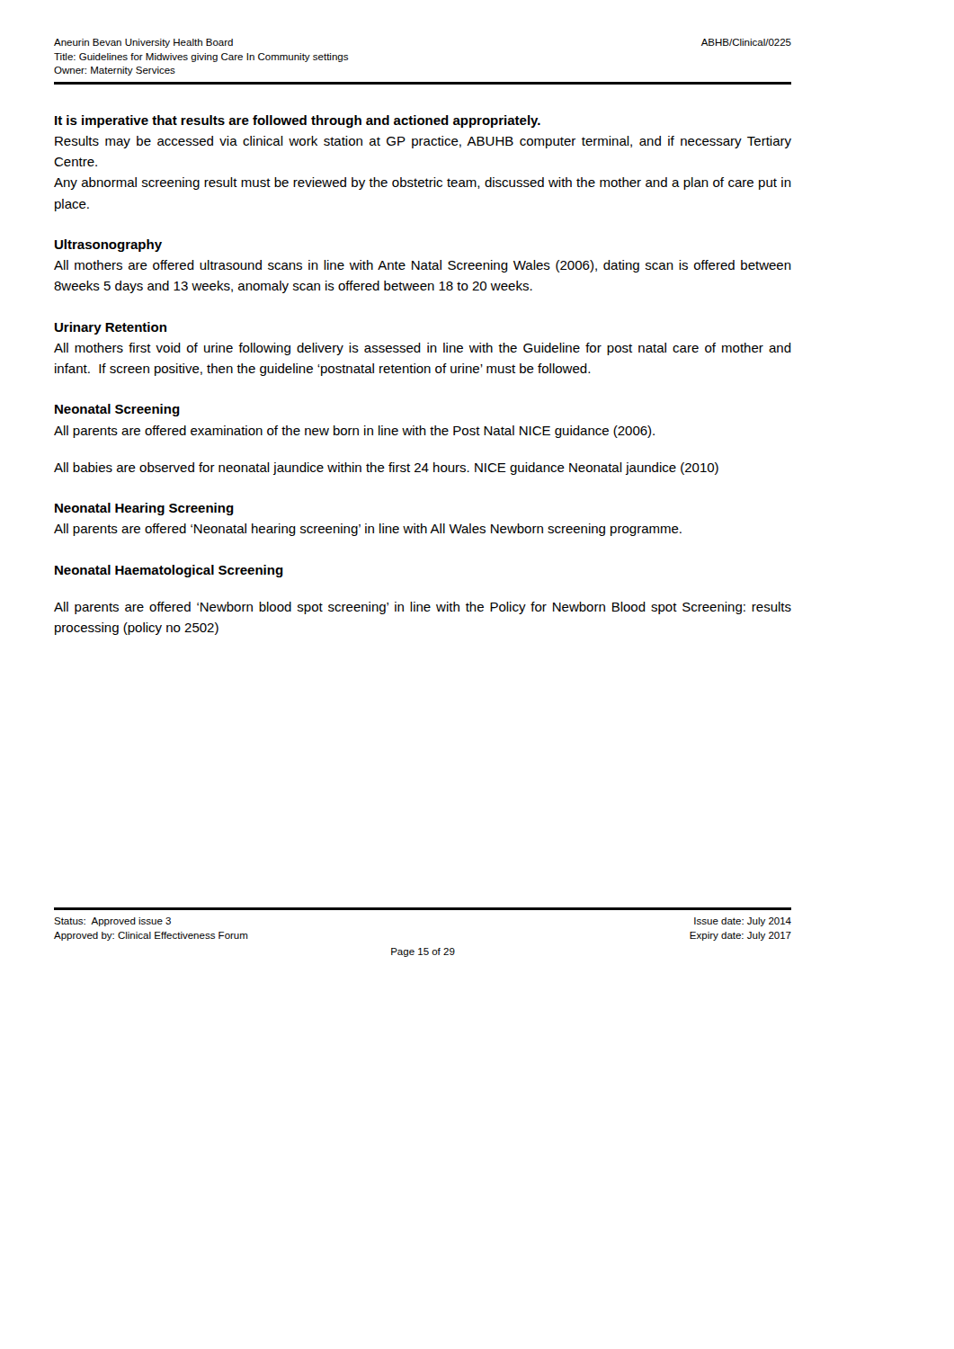Aneurin Bevan University Health Board
Title: Guidelines for Midwives giving Care In Community settings
Owner: Maternity Services
ABHB/Clinical/0225
It is imperative that results are followed through and actioned appropriately.
Results may be accessed via clinical work station at GP practice, ABUHB computer terminal, and if necessary Tertiary Centre.
Any abnormal screening result must be reviewed by the obstetric team, discussed with the mother and a plan of care put in place.
Ultrasonography
All mothers are offered ultrasound scans in line with Ante Natal Screening Wales (2006), dating scan is offered between 8weeks 5 days and 13 weeks, anomaly scan is offered between 18 to 20 weeks.
Urinary Retention
All mothers first void of urine following delivery is assessed in line with the Guideline for post natal care of mother and infant. If screen positive, then the guideline ‘postnatal retention of urine’ must be followed.
Neonatal Screening
All parents are offered examination of the new born in line with the Post Natal NICE guidance (2006).
All babies are observed for neonatal jaundice within the first 24 hours. NICE guidance Neonatal jaundice (2010)
Neonatal Hearing Screening
All parents are offered ‘Neonatal hearing screening’ in line with All Wales Newborn screening programme.
Neonatal Haematological Screening
All parents are offered ‘Newborn blood spot screening’ in line with the Policy for Newborn Blood spot Screening: results processing (policy no 2502)
Status: Approved issue 3
Approved by: Clinical Effectiveness Forum
Issue date: July 2014
Expiry date: July 2017
Page 15 of 29